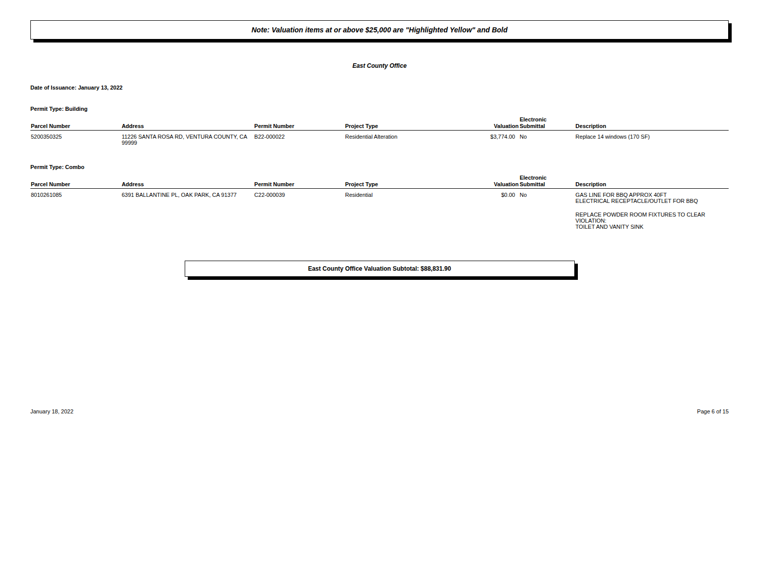Note: Valuation items at or above $25,000 are "Highlighted Yellow" and Bold
East County Office
Date of Issuance: January 13, 2022
Permit Type: Building
| | | | | | Electronic | |
| --- | --- | --- | --- | --- | --- | --- |
| Parcel Number | Address | Permit Number | Project Type | Valuation | Submittal | Description |
| 5200350325 | 11226 SANTA ROSA RD, VENTURA COUNTY, CA 99999 | B22-000022 | Residential Alteration | $3,774.00 | No | Replace 14 windows (170 SF) |
Permit Type: Combo
| | | | | | Electronic | |
| --- | --- | --- | --- | --- | --- | --- |
| Parcel Number | Address | Permit Number | Project Type | Valuation | Submittal | Description |
| 8010261085 | 6391 BALLANTINE PL, OAK PARK, CA 91377 | C22-000039 | Residential | $0.00 | No | GAS LINE FOR BBQ APPROX 40FT ELECTRICAL RECEPTACLE/OUTLET FOR BBQ |
| | | | | | | REPLACE POWDER ROOM FIXTURES TO CLEAR VIOLATION: TOILET AND VANITY SINK |
East County Office Valuation Subtotal: $88,831.90
January 18, 2022 Page 6 of 15